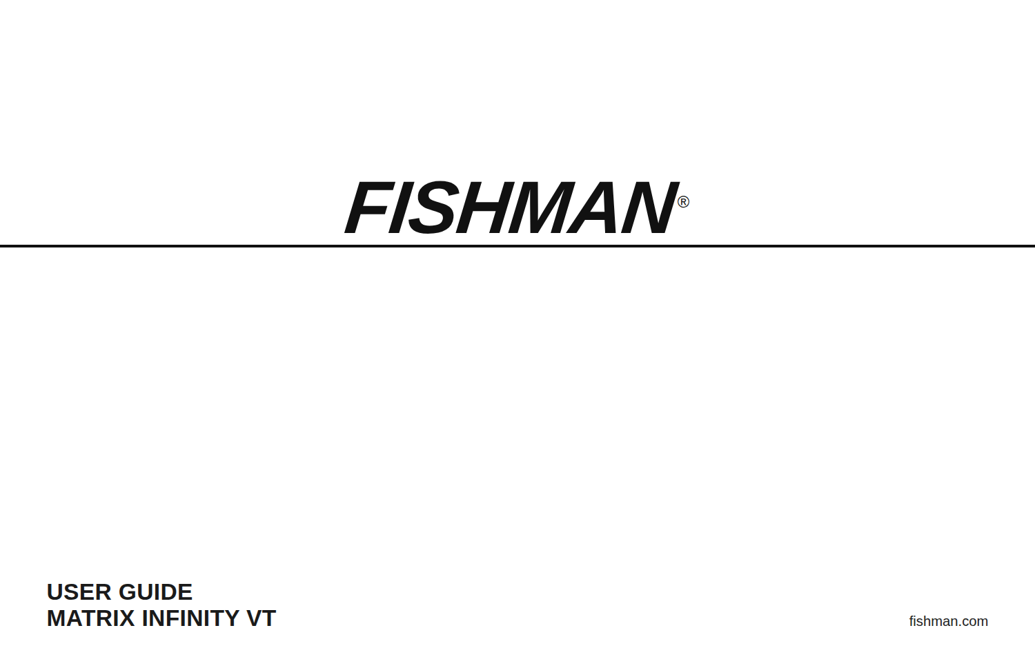FISHMAN®
User Guide Matrix Infinity VT
fishman.com